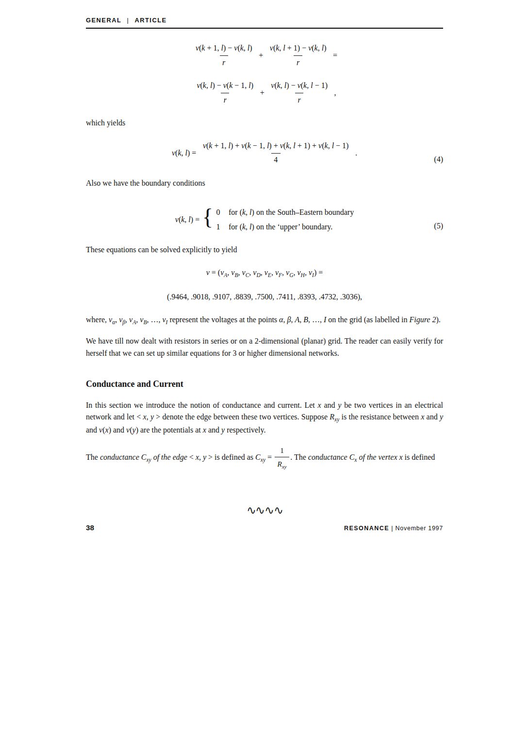GENERAL | ARTICLE
v(k + 1, l) − v(k, l) r + v(k, l + 1) − v(k, l) r =
v(k, l) − v(k − 1, l) r + v(k, l) − v(k, l − 1) r ,
which yields
v(k, l) = v(k + 1, l) + v(k − 1, l) + v(k, l + 1) + v(k, l − 1) 4 .
(4)
Also we have the boundary conditions
v(k, l) = { 0 for (k, l) on the South–Eastern boundary 1 for (k, l) on the ‘upper’ boundary.
(5)
These equations can be solved explicitly to yield
v = (vA, vB, vC, vD, vE, vF, vG, vH, vI) =
(.9464, .9018, .9107, .8839, .7500, .7411, .8393, .4732, .3036),
where, vα, vβ, vA, vB, …, vI represent the voltages at the points α, β, A, B, …, I on the grid (as labelled in Figure 2).
We have till now dealt with resistors in series or on a 2-dimensional (planar) grid. The reader can easily verify for herself that we can set up similar equations for 3 or higher dimensional networks.
Conductance and Current
In this section we introduce the notion of conductance and current. Let x and y be two vertices in an electrical network and let < x, y > denote the edge between these two vertices. Suppose Rxy is the resistance between x and y and v(x) and v(y) are the potentials at x and y respectively.
The conductance Cxy of the edge < x, y > is defined as Cxy = 1 Rxy. The conductance Cx of the vertex x is defined
∿∿∿∿
38 RESONANCE | November 1997